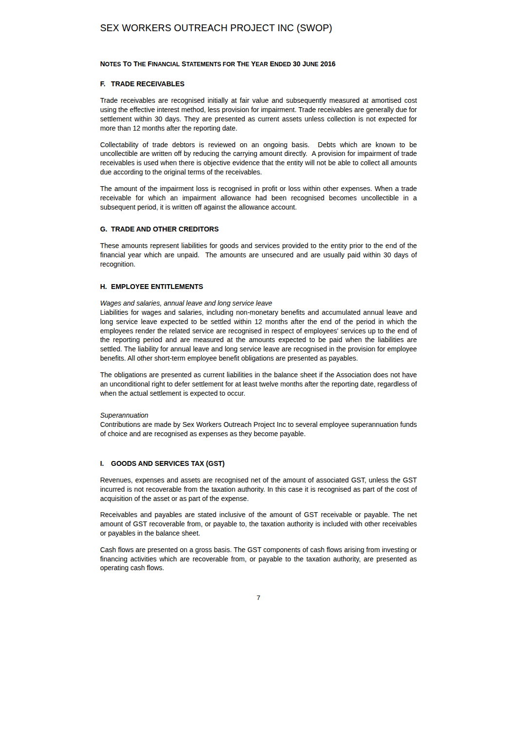SEX WORKERS OUTREACH PROJECT INC (SWOP)
NOTES TO THE FINANCIAL STATEMENTS FOR THE YEAR ENDED 30 JUNE 2016
F. TRADE RECEIVABLES
Trade receivables are recognised initially at fair value and subsequently measured at amortised cost using the effective interest method, less provision for impairment. Trade receivables are generally due for settlement within 30 days. They are presented as current assets unless collection is not expected for more than 12 months after the reporting date.
Collectability of trade debtors is reviewed on an ongoing basis. Debts which are known to be uncollectible are written off by reducing the carrying amount directly. A provision for impairment of trade receivables is used when there is objective evidence that the entity will not be able to collect all amounts due according to the original terms of the receivables.
The amount of the impairment loss is recognised in profit or loss within other expenses. When a trade receivable for which an impairment allowance had been recognised becomes uncollectible in a subsequent period, it is written off against the allowance account.
G. TRADE AND OTHER CREDITORS
These amounts represent liabilities for goods and services provided to the entity prior to the end of the financial year which are unpaid. The amounts are unsecured and are usually paid within 30 days of recognition.
H. EMPLOYEE ENTITLEMENTS
Wages and salaries, annual leave and long service leave
Liabilities for wages and salaries, including non-monetary benefits and accumulated annual leave and long service leave expected to be settled within 12 months after the end of the period in which the employees render the related service are recognised in respect of employees' services up to the end of the reporting period and are measured at the amounts expected to be paid when the liabilities are settled. The liability for annual leave and long service leave are recognised in the provision for employee benefits. All other short-term employee benefit obligations are presented as payables.
The obligations are presented as current liabilities in the balance sheet if the Association does not have an unconditional right to defer settlement for at least twelve months after the reporting date, regardless of when the actual settlement is expected to occur.
Superannuation
Contributions are made by Sex Workers Outreach Project Inc to several employee superannuation funds of choice and are recognised as expenses as they become payable.
I. GOODS AND SERVICES TAX (GST)
Revenues, expenses and assets are recognised net of the amount of associated GST, unless the GST incurred is not recoverable from the taxation authority. In this case it is recognised as part of the cost of acquisition of the asset or as part of the expense.
Receivables and payables are stated inclusive of the amount of GST receivable or payable. The net amount of GST recoverable from, or payable to, the taxation authority is included with other receivables or payables in the balance sheet.
Cash flows are presented on a gross basis. The GST components of cash flows arising from investing or financing activities which are recoverable from, or payable to the taxation authority, are presented as operating cash flows.
7